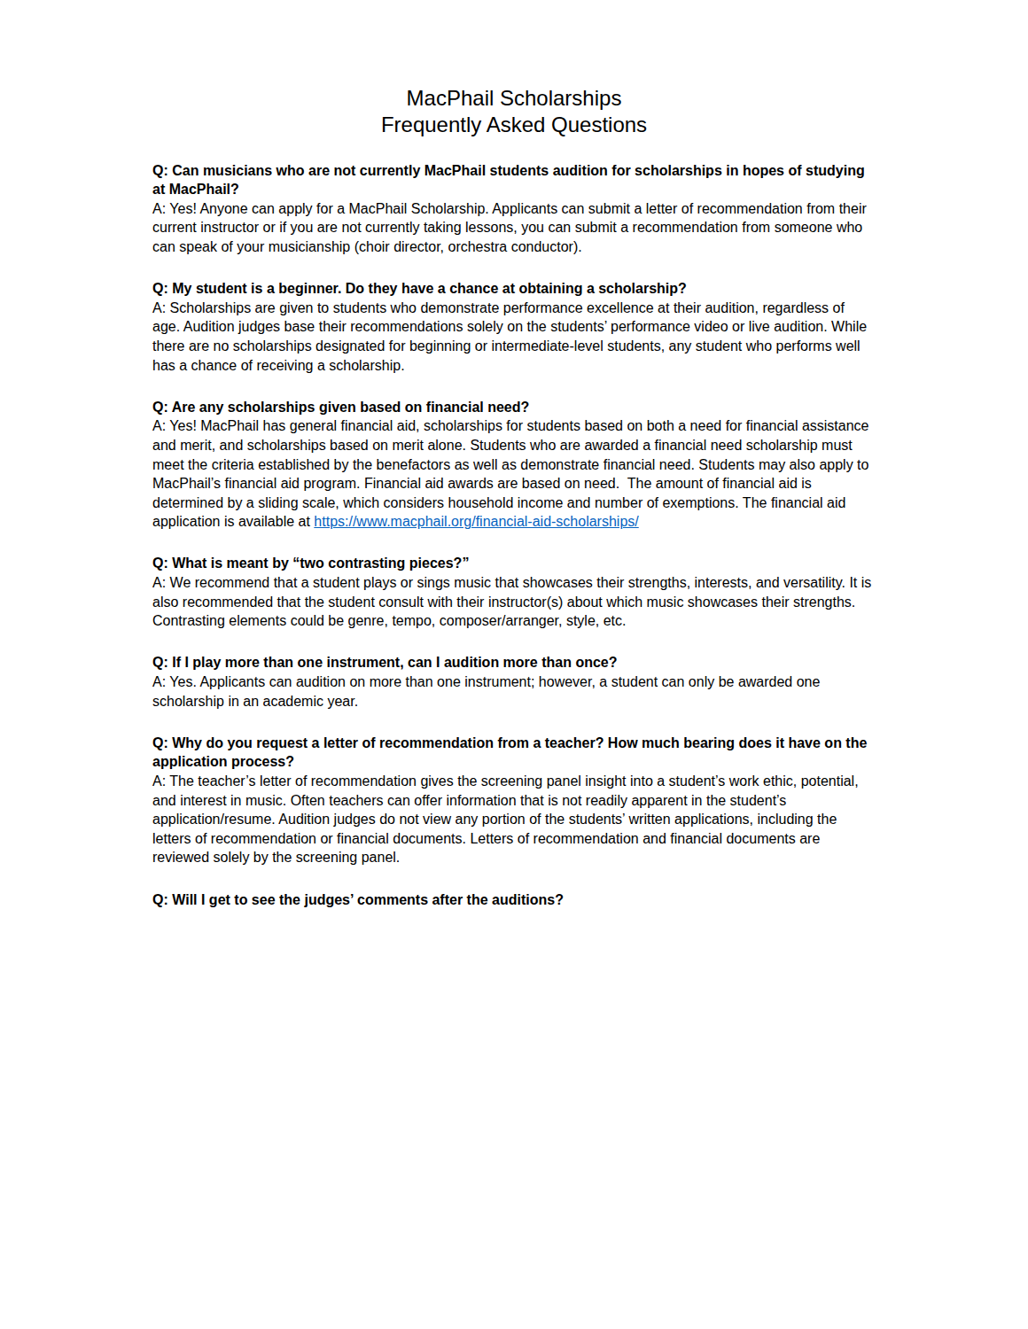MacPhail ScholarshipsFrequently Asked Questions
Q: Can musicians who are not currently MacPhail students audition for scholarships in hopes of studying at MacPhail?
A: Yes! Anyone can apply for a MacPhail Scholarship. Applicants can submit a letter of recommendation from their current instructor or if you are not currently taking lessons, you can submit a recommendation from someone who can speak of your musicianship (choir director, orchestra conductor).
Q: My student is a beginner. Do they have a chance at obtaining a scholarship?
A: Scholarships are given to students who demonstrate performance excellence at their audition, regardless of age. Audition judges base their recommendations solely on the students’ performance video or live audition. While there are no scholarships designated for beginning or intermediate-level students, any student who performs well has a chance of receiving a scholarship.
Q: Are any scholarships given based on financial need?
A: Yes! MacPhail has general financial aid, scholarships for students based on both a need for financial assistance and merit, and scholarships based on merit alone. Students who are awarded a financial need scholarship must meet the criteria established by the benefactors as well as demonstrate financial need. Students may also apply to MacPhail’s financial aid program. Financial aid awards are based on need. The amount of financial aid is determined by a sliding scale, which considers household income and number of exemptions. The financial aid application is available at https://www.macphail.org/financial-aid-scholarships/
Q: What is meant by “two contrasting pieces?”
A: We recommend that a student plays or sings music that showcases their strengths, interests, and versatility. It is also recommended that the student consult with their instructor(s) about which music showcases their strengths. Contrasting elements could be genre, tempo, composer/arranger, style, etc.
Q: If I play more than one instrument, can I audition more than once?
A: Yes. Applicants can audition on more than one instrument; however, a student can only be awarded one scholarship in an academic year.
Q: Why do you request a letter of recommendation from a teacher? How much bearing does it have on the application process?
A: The teacher’s letter of recommendation gives the screening panel insight into a student’s work ethic, potential, and interest in music. Often teachers can offer information that is not readily apparent in the student’s application/resume. Audition judges do not view any portion of the students’ written applications, including the letters of recommendation or financial documents. Letters of recommendation and financial documents are reviewed solely by the screening panel.
Q: Will I get to see the judges’ comments after the auditions?